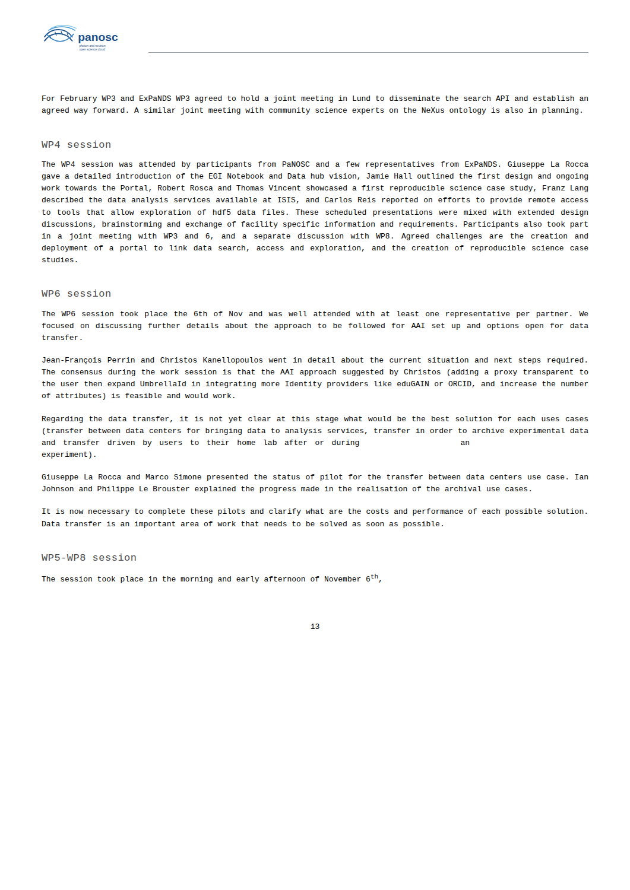panosc photon and neutron open science cloud
For February WP3 and ExPaNDS WP3 agreed to hold a joint meeting in Lund to disseminate the search API and establish an agreed way forward. A similar joint meeting with community science experts on the NeXus ontology is also in planning.
WP4 session
The WP4 session was attended by participants from PaNOSC and a few representatives from ExPaNDS. Giuseppe La Rocca gave a detailed introduction of the EGI Notebook and Data hub vision, Jamie Hall outlined the first design and ongoing work towards the Portal, Robert Rosca and Thomas Vincent showcased a first reproducible science case study, Franz Lang described the data analysis services available at ISIS, and Carlos Reis reported on efforts to provide remote access to tools that allow exploration of hdf5 data files. These scheduled presentations were mixed with extended design discussions, brainstorming and exchange of facility specific information and requirements. Participants also took part in a joint meeting with WP3 and 6, and a separate discussion with WP8. Agreed challenges are the creation and deployment of a portal to link data search, access and exploration, and the creation of reproducible science case studies.
WP6 session
The WP6 session took place the 6th of Nov and was well attended with at least one representative per partner. We focused on discussing further details about the approach to be followed for AAI set up and options open for data transfer.
Jean-François Perrin and Christos Kanellopoulos went in detail about the current situation and next steps required. The consensus during the work session is that the AAI approach suggested by Christos (adding a proxy transparent to the user then expand UmbrellaId in integrating more Identity providers like eduGAIN or ORCID, and increase the number of attributes) is feasible and would work.
Regarding the data transfer, it is not yet clear at this stage what would be the best solution for each uses cases (transfer between data centers for bringing data to analysis services, transfer in order to archive experimental data and transfer driven by users to their home lab after or during an experiment).
Giuseppe La Rocca and Marco Simone presented the status of pilot for the transfer between data centers use case. Ian Johnson and Philippe Le Brouster explained the progress made in the realisation of the archival use cases.
It is now necessary to complete these pilots and clarify what are the costs and performance of each possible solution. Data transfer is an important area of work that needs to be solved as soon as possible.
WP5-WP8 session
The session took place in the morning and early afternoon of November 6th,
13